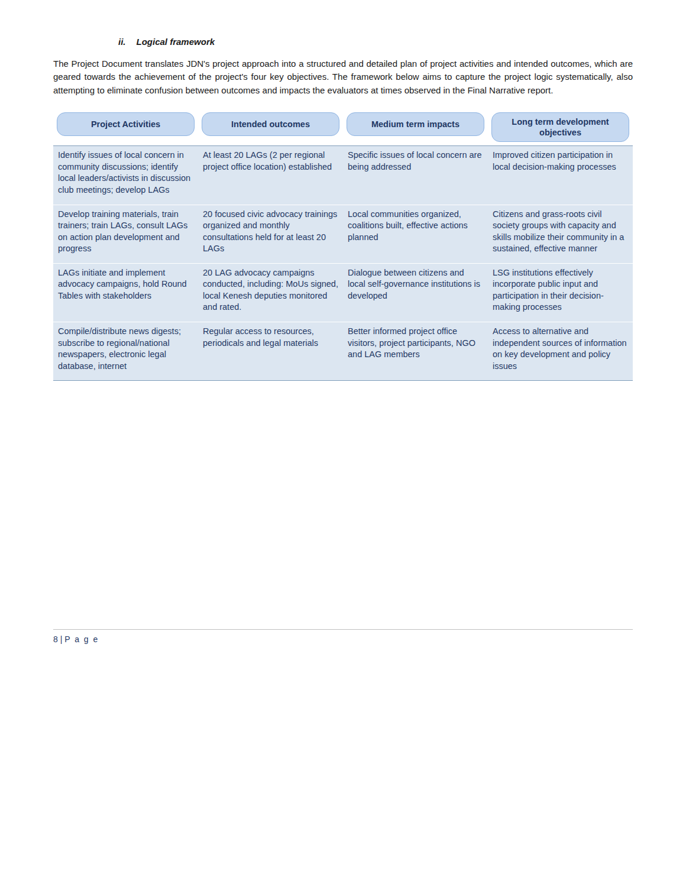ii. Logical framework
The Project Document translates JDN's project approach into a structured and detailed plan of project activities and intended outcomes, which are geared towards the achievement of the project's four key objectives. The framework below aims to capture the project logic systematically, also attempting to eliminate confusion between outcomes and impacts the evaluators at times observed in the Final Narrative report.
| Project Activities | Intended outcomes | Medium term impacts | Long term development objectives |
| Identify issues of local concern in community discussions; identify local leaders/activists in discussion club meetings; develop LAGs | At least 20 LAGs (2 per regional project office location) established | Specific issues of local concern are being addressed | Improved citizen participation in local decision-making processes |
| Develop training materials, train trainers; train LAGs, consult LAGs on action plan development and progress | 20 focused civic advocacy trainings organized and monthly consultations held for at least 20 LAGs | Local communities organized, coalitions built, effective actions planned | Citizens and grass-roots civil society groups with capacity and skills mobilize their community in a sustained, effective manner |
| LAGs initiate and implement advocacy campaigns, hold Round Tables with stakeholders | 20 LAG advocacy campaigns conducted, including: MoUs signed, local Kenesh deputies monitored and rated. | Dialogue between citizens and local self-governance institutions is developed | LSG institutions effectively incorporate public input and participation in their decision-making processes |
| Compile/distribute news digests; subscribe to regional/national newspapers, electronic legal database, internet | Regular access to resources, periodicals and legal materials | Better informed project office visitors, project participants, NGO and LAG members | Access to alternative and independent sources of information on key development and policy issues |
8 | P a g e